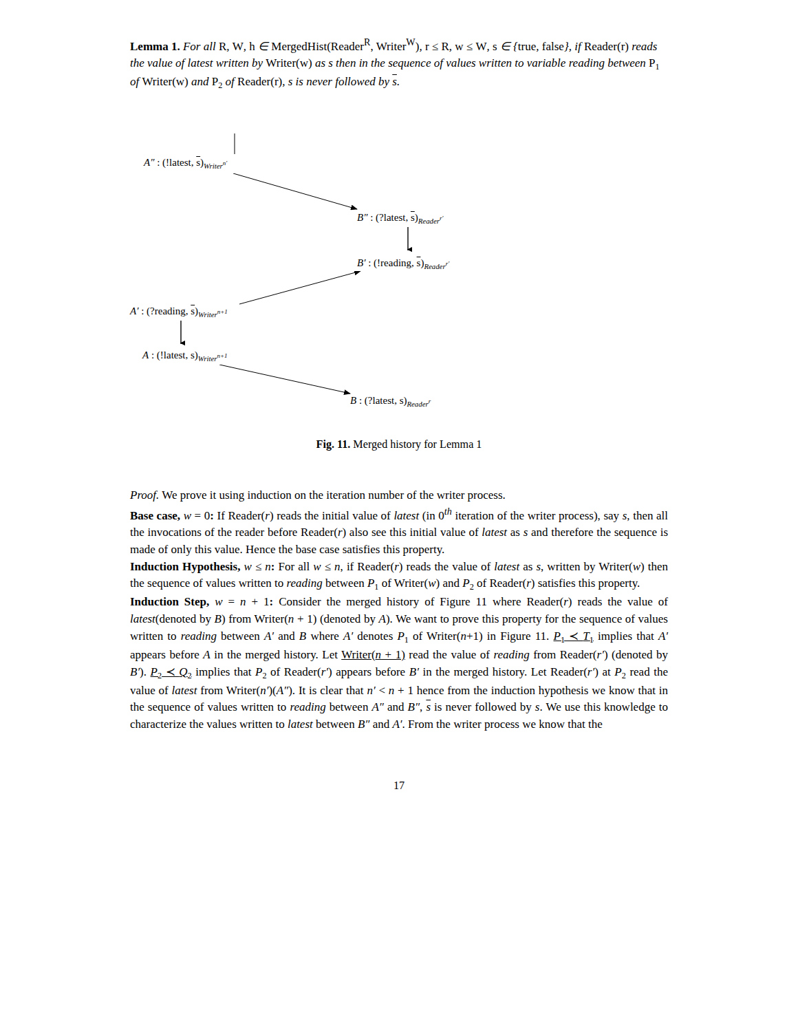Lemma 1. For all R, W, h ∈ MergedHist(ReaderR, WriterW), r ≤ R, w ≤ W, s ∈ {true, false}, if Reader(r) reads the value of latest written by Writer(w) as s then in the sequence of values written to variable reading between P1 of Writer(w) and P2 of Reader(r), s is never followed by s.
A″ : (!latest, s)Writern′
B″ : (?latest, s)Readerr′
B′ : (!reading, s)Readerr′
A′ : (?reading, s)Writern+1
A : (!latest, s)Writern+1
B : (?latest, s)Readerr
Fig. 11. Merged history for Lemma 1
Proof. We prove it using induction on the iteration number of the writer process.
Base case, w = 0: If Reader(r) reads the initial value of latest (in 0th iteration of the writer process), say s, then all the invocations of the reader before Reader(r) also see this initial value of latest as s and therefore the sequence is made of only this value. Hence the base case satisfies this property.
Induction Hypothesis, w ≤ n: For all w ≤ n, if Reader(r) reads the value of latest as s, written by Writer(w) then the sequence of values written to reading between P1 of Writer(w) and P2 of Reader(r) satisfies this property.
Induction Step, w = n + 1: Consider the merged history of Figure 11 where Reader(r) reads the value of latest(denoted by B) from Writer(n + 1) (denoted by A). We want to prove this property for the sequence of values written to reading between A′ and B where A′ denotes P1 of Writer(n+1) in Figure 11. P1 ≺ T1 implies that A′ appears before A in the merged history. Let Writer(n + 1) read the value of reading from Reader(r′) (denoted by B′). P2 ≺ Q2 implies that P2 of Reader(r′) appears before B′ in the merged history. Let Reader(r′) at P2 read the value of latest from Writer(n′)(A″). It is clear that n′ < n + 1 hence from the induction hypothesis we know that in the sequence of values written to reading between A″ and B″, s is never followed by s. We use this knowledge to characterize the values written to latest between B″ and A′. From the writer process we know that the
17